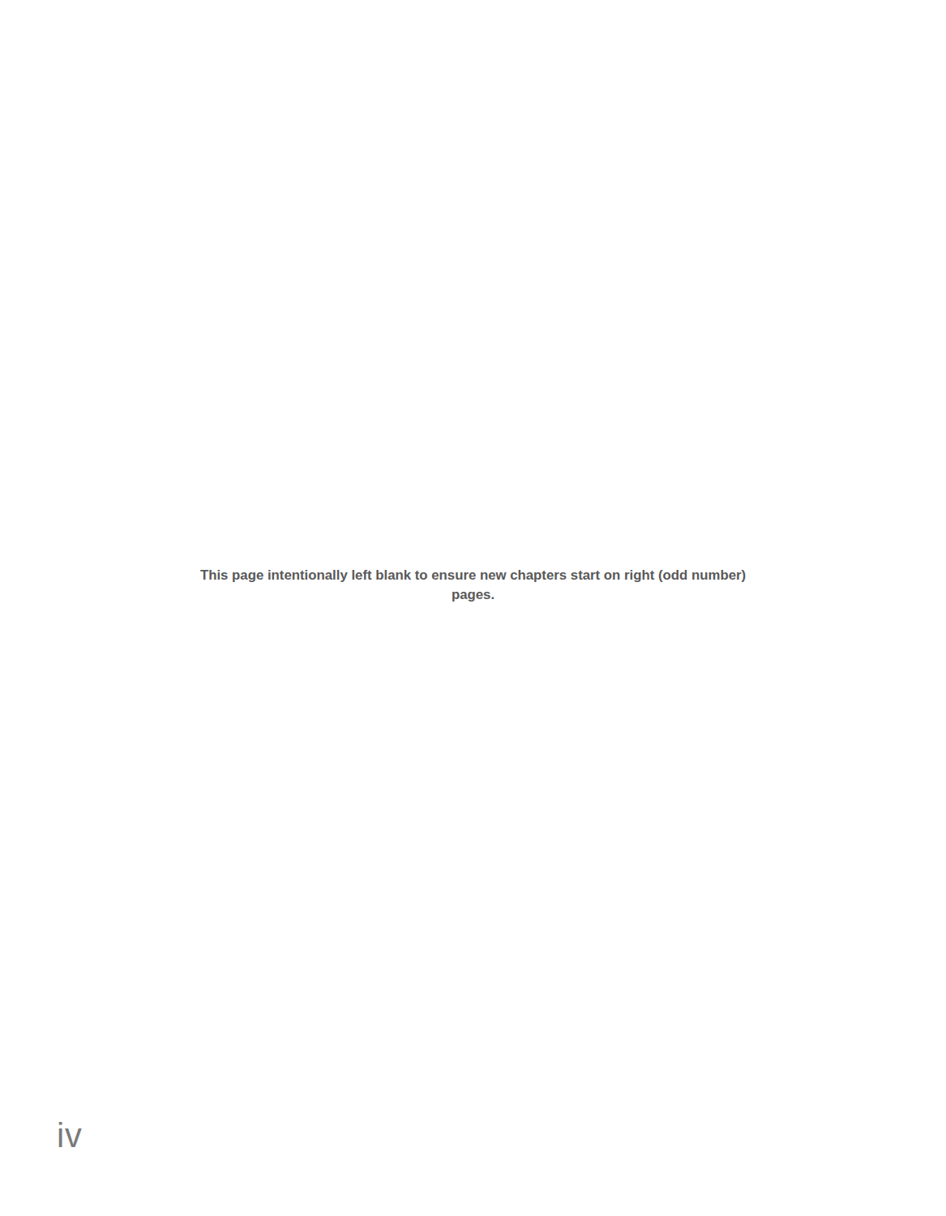This page intentionally left blank to ensure new chapters start on right (odd number) pages.
iv